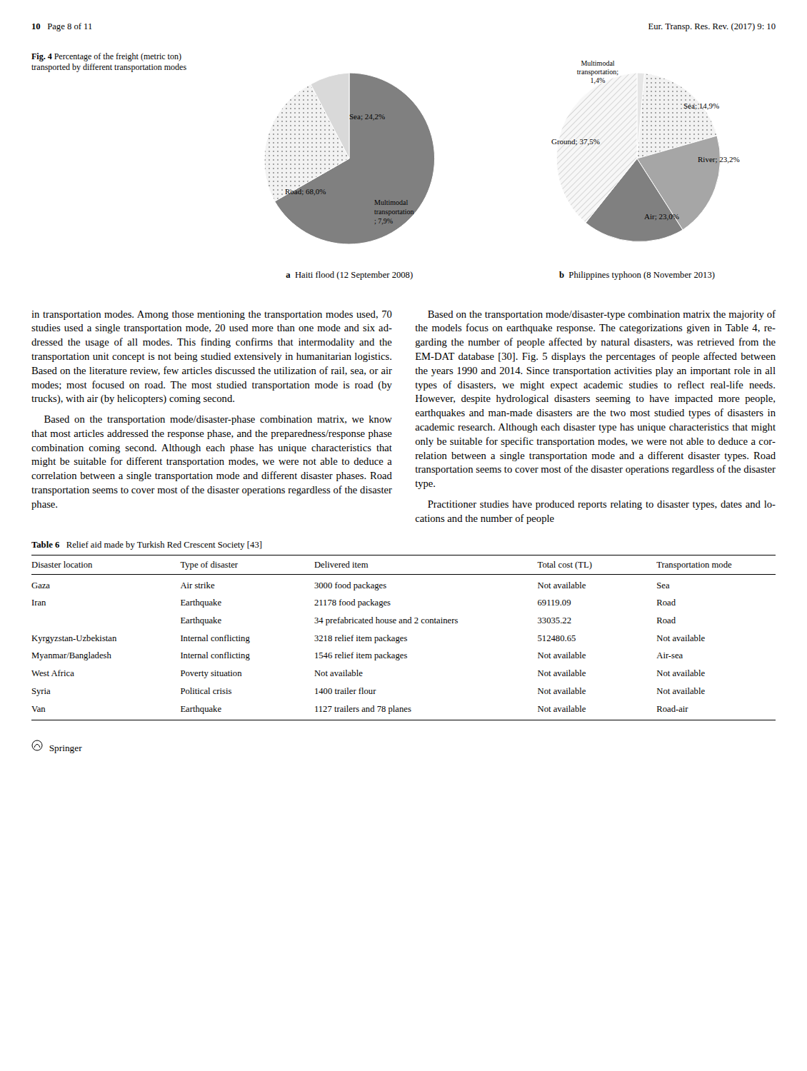10 Page 8 of 11
Eur. Transp. Res. Rev. (2017) 9: 10
Fig. 4 Percentage of the freight (metric ton) transported by different transportation modes
Road; 68,0% Sea; 24,2% Multimodal transportation ; 7,9%
a Haiti flood (12 September 2008)
Multimodal transportation; 1,4% Sea; 14,9% River; 23,2% Air; 23,0% Ground; 37,5%
b Philippines typhoon (8 November 2013)
in transportation modes. Among those mentioning the transportation modes used, 70 studies used a single transportation mode, 20 used more than one mode and six addressed the usage of all modes. This finding confirms that intermodality and the transportation unit concept is not being studied extensively in humanitarian logistics. Based on the literature review, few articles discussed the utilization of rail, sea, or air modes; most focused on road. The most studied transportation mode is road (by trucks), with air (by helicopters) coming second.
Based on the transportation mode/disaster-phase combination matrix, we know that most articles addressed the response phase, and the preparedness/response phase combination coming second. Although each phase has unique characteristics that might be suitable for different transportation modes, we were not able to deduce a correlation between a single transportation mode and different disaster phases. Road transportation seems to cover most of the disaster operations regardless of the disaster phase.
Based on the transportation mode/disaster-type combination matrix the majority of the models focus on earthquake response. The categorizations given in Table 4, regarding the number of people affected by natural disasters, was retrieved from the EM-DAT database [30]. Fig. 5 displays the percentages of people affected between the years 1990 and 2014. Since transportation activities play an important role in all types of disasters, we might expect academic studies to reflect real-life needs. However, despite hydrological disasters seeming to have impacted more people, earthquakes and man-made disasters are the two most studied types of disasters in academic research. Although each disaster type has unique characteristics that might only be suitable for specific transportation modes, we were not able to deduce a correlation between a single transportation mode and a different disaster types. Road transportation seems to cover most of the disaster operations regardless of the disaster type.
Practitioner studies have produced reports relating to disaster types, dates and locations and the number of people
Table 6 Relief aid made by Turkish Red Crescent Society [43]
| Disaster location | Type of disaster | Delivered item | Total cost (TL) | Transportation mode |
| --- | --- | --- | --- | --- |
| Gaza | Air strike | 3000 food packages | Not available | Sea |
| Iran | Earthquake | 21178 food packages | 69119.09 | Road |
| | Earthquake | 34 prefabricated house and 2 containers | 33035.22 | Road |
| Kyrgyzstan-Uzbekistan | Internal conflicting | 3218 relief item packages | 512480.65 | Not available |
| Myanmar/Bangladesh | Internal conflicting | 1546 relief item packages | Not available | Air-sea |
| West Africa | Poverty situation | Not available | Not available | Not available |
| Syria | Political crisis | 1400 trailer flour | Not available | Not available |
| Van | Earthquake | 1127 trailers and 78 planes | Not available | Road-air |
Springer